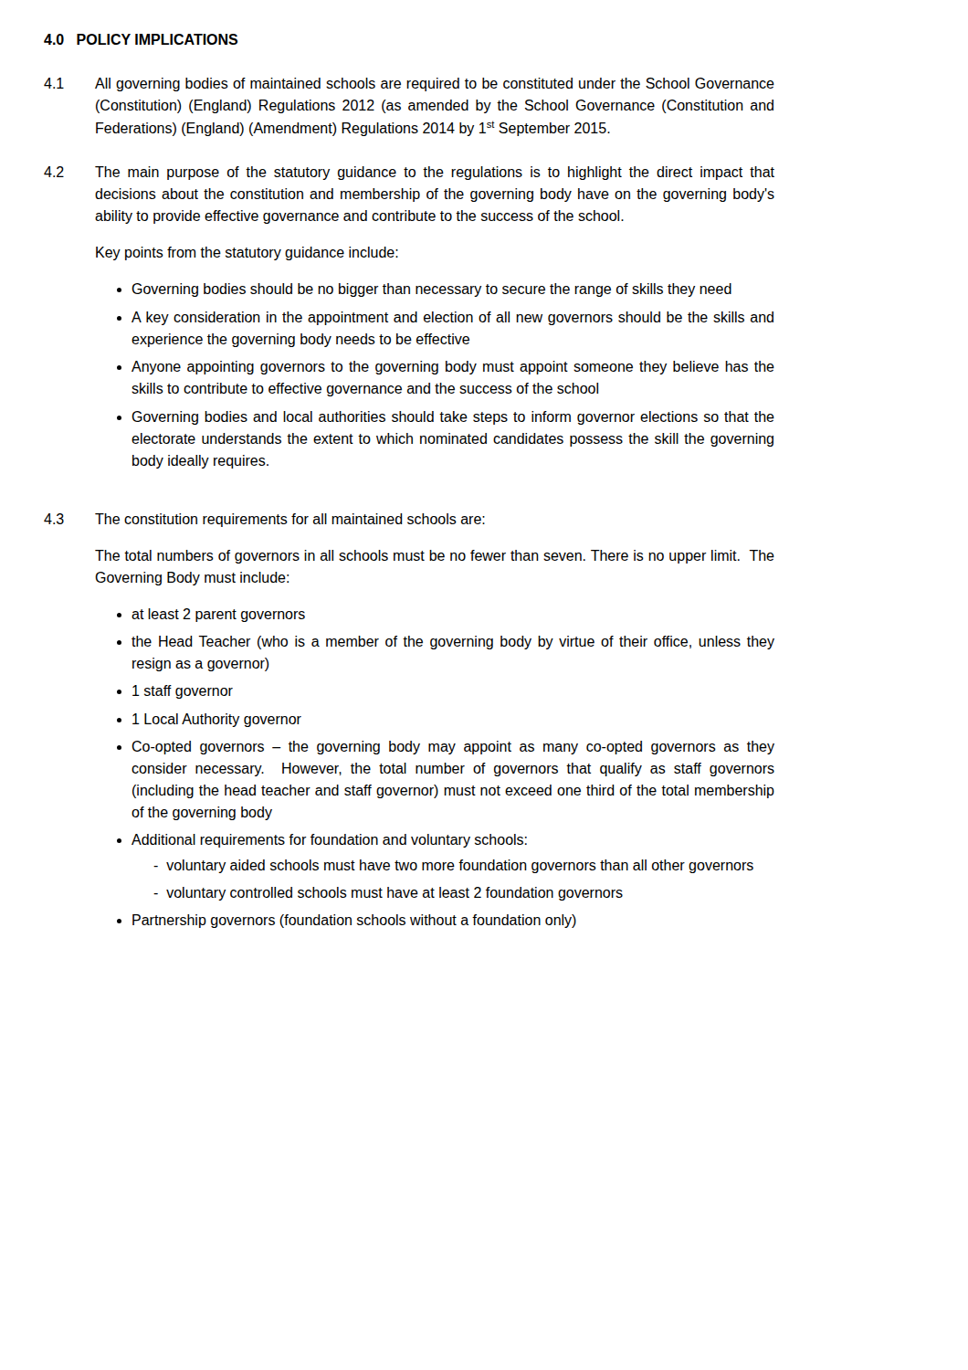4.0 POLICY IMPLICATIONS
4.1
All governing bodies of maintained schools are required to be constituted under the School Governance (Constitution) (England) Regulations 2012 (as amended by the School Governance (Constitution and Federations) (England) (Amendment) Regulations 2014 by 1st September 2015.
4.2
The main purpose of the statutory guidance to the regulations is to highlight the direct impact that decisions about the constitution and membership of the governing body have on the governing body's ability to provide effective governance and contribute to the success of the school.
Key points from the statutory guidance include:
Governing bodies should be no bigger than necessary to secure the range of skills they need
A key consideration in the appointment and election of all new governors should be the skills and experience the governing body needs to be effective
Anyone appointing governors to the governing body must appoint someone they believe has the skills to contribute to effective governance and the success of the school
Governing bodies and local authorities should take steps to inform governor elections so that the electorate understands the extent to which nominated candidates possess the skill the governing body ideally requires.
4.3
The constitution requirements for all maintained schools are:
The total numbers of governors in all schools must be no fewer than seven. There is no upper limit. The Governing Body must include:
at least 2 parent governors
the Head Teacher (who is a member of the governing body by virtue of their office, unless they resign as a governor)
1 staff governor
1 Local Authority governor
Co-opted governors – the governing body may appoint as many co-opted governors as they consider necessary. However, the total number of governors that qualify as staff governors (including the head teacher and staff governor) must not exceed one third of the total membership of the governing body
Additional requirements for foundation and voluntary schools:
voluntary aided schools must have two more foundation governors than all other governors
voluntary controlled schools must have at least 2 foundation governors
Partnership governors (foundation schools without a foundation only)